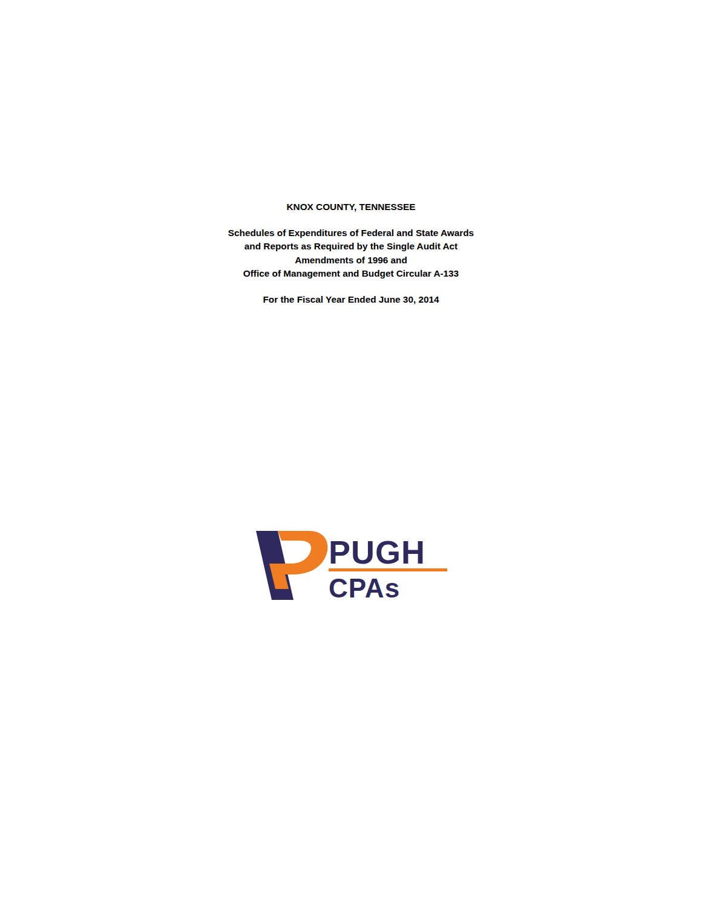KNOX COUNTY, TENNESSEE
Schedules of Expenditures of Federal and State Awards
and Reports as Required by the Single Audit Act
Amendments of 1996 and
Office of Management and Budget Circular A-133
For the Fiscal Year Ended June 30, 2014
Pugh CPAs PUGH CPAs